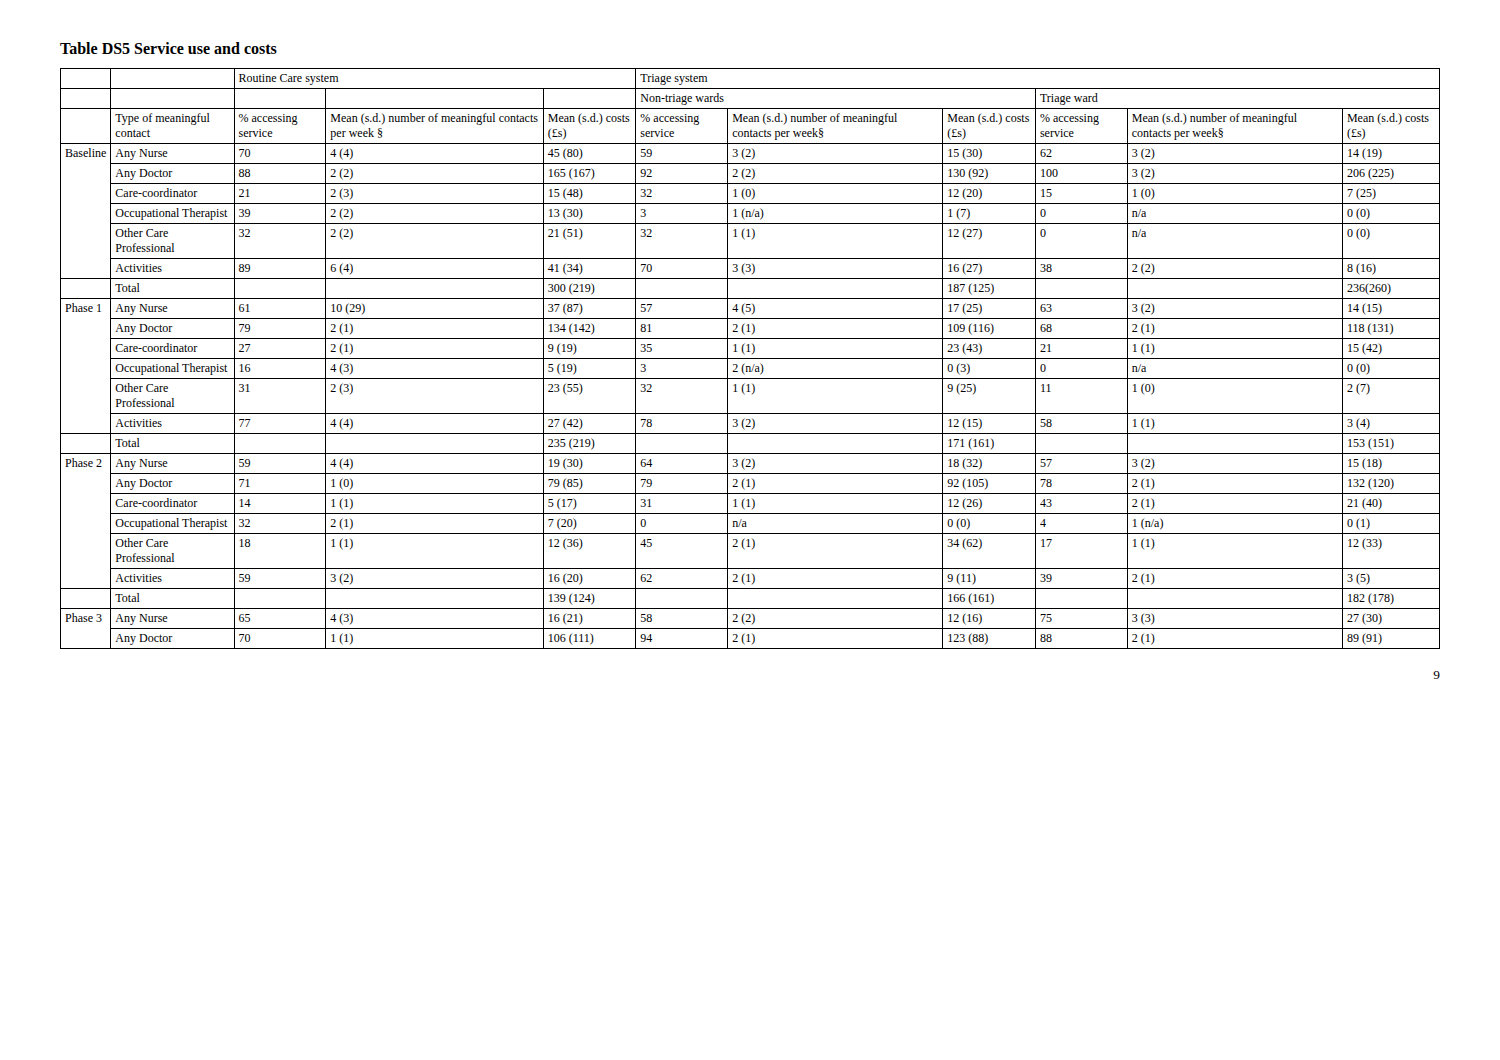Table DS5 Service use and costs
| | | Routine Care system | Triage system |
| | | | | | Non-triage wards | Triage ward |
| | Type of meaningful contact | % accessing service | Mean (s.d.) number of meaningful contacts per week § | Mean (s.d.) costs (£s) | % accessing service | Mean (s.d.) number of meaningful contacts per week§ | Mean (s.d.) costs (£s) | % accessing service | Mean (s.d.) number of meaningful contacts per week§ | Mean (s.d.) costs (£s) |
| Baseline | Any Nurse | 70 | 4 (4) | 45 (80) | 59 | 3 (2) | 15 (30) | 62 | 3 (2) | 14 (19) |
| Any Doctor | 88 | 2 (2) | 165 (167) | 92 | 2 (2) | 130 (92) | 100 | 3 (2) | 206 (225) |
| Care-coordinator | 21 | 2 (3) | 15 (48) | 32 | 1 (0) | 12 (20) | 15 | 1 (0) | 7 (25) |
| Occupational Therapist | 39 | 2 (2) | 13 (30) | 3 | 1 (n/a) | 1 (7) | 0 | n/a | 0 (0) |
| Other Care Professional | 32 | 2 (2) | 21 (51) | 32 | 1 (1) | 12 (27) | 0 | n/a | 0 (0) |
| Activities | 89 | 6 (4) | 41 (34) | 70 | 3 (3) | 16 (27) | 38 | 2 (2) | 8 (16) |
| | Total | | | 300 (219) | | | 187 (125) | | | 236(260) |
| Phase 1 | Any Nurse | 61 | 10 (29) | 37 (87) | 57 | 4 (5) | 17 (25) | 63 | 3 (2) | 14 (15) |
| Any Doctor | 79 | 2 (1) | 134 (142) | 81 | 2 (1) | 109 (116) | 68 | 2 (1) | 118 (131) |
| Care-coordinator | 27 | 2 (1) | 9 (19) | 35 | 1 (1) | 23 (43) | 21 | 1 (1) | 15 (42) |
| Occupational Therapist | 16 | 4 (3) | 5 (19) | 3 | 2 (n/a) | 0 (3) | 0 | n/a | 0 (0) |
| Other Care Professional | 31 | 2 (3) | 23 (55) | 32 | 1 (1) | 9 (25) | 11 | 1 (0) | 2 (7) |
| Activities | 77 | 4 (4) | 27 (42) | 78 | 3 (2) | 12 (15) | 58 | 1 (1) | 3 (4) |
| | Total | | | 235 (219) | | | 171 (161) | | | 153 (151) |
| Phase 2 | Any Nurse | 59 | 4 (4) | 19 (30) | 64 | 3 (2) | 18 (32) | 57 | 3 (2) | 15 (18) |
| Any Doctor | 71 | 1 (0) | 79 (85) | 79 | 2 (1) | 92 (105) | 78 | 2 (1) | 132 (120) |
| Care-coordinator | 14 | 1 (1) | 5 (17) | 31 | 1 (1) | 12 (26) | 43 | 2 (1) | 21 (40) |
| Occupational Therapist | 32 | 2 (1) | 7 (20) | 0 | n/a | 0 (0) | 4 | 1 (n/a) | 0 (1) |
| Other Care Professional | 18 | 1 (1) | 12 (36) | 45 | 2 (1) | 34 (62) | 17 | 1 (1) | 12 (33) |
| Activities | 59 | 3 (2) | 16 (20) | 62 | 2 (1) | 9 (11) | 39 | 2 (1) | 3 (5) |
| | Total | | | 139 (124) | | | 166 (161) | | | 182 (178) |
| Phase 3 | Any Nurse | 65 | 4 (3) | 16 (21) | 58 | 2 (2) | 12 (16) | 75 | 3 (3) | 27 (30) |
| Any Doctor | 70 | 1 (1) | 106 (111) | 94 | 2 (1) | 123 (88) | 88 | 2 (1) | 89 (91) |
9